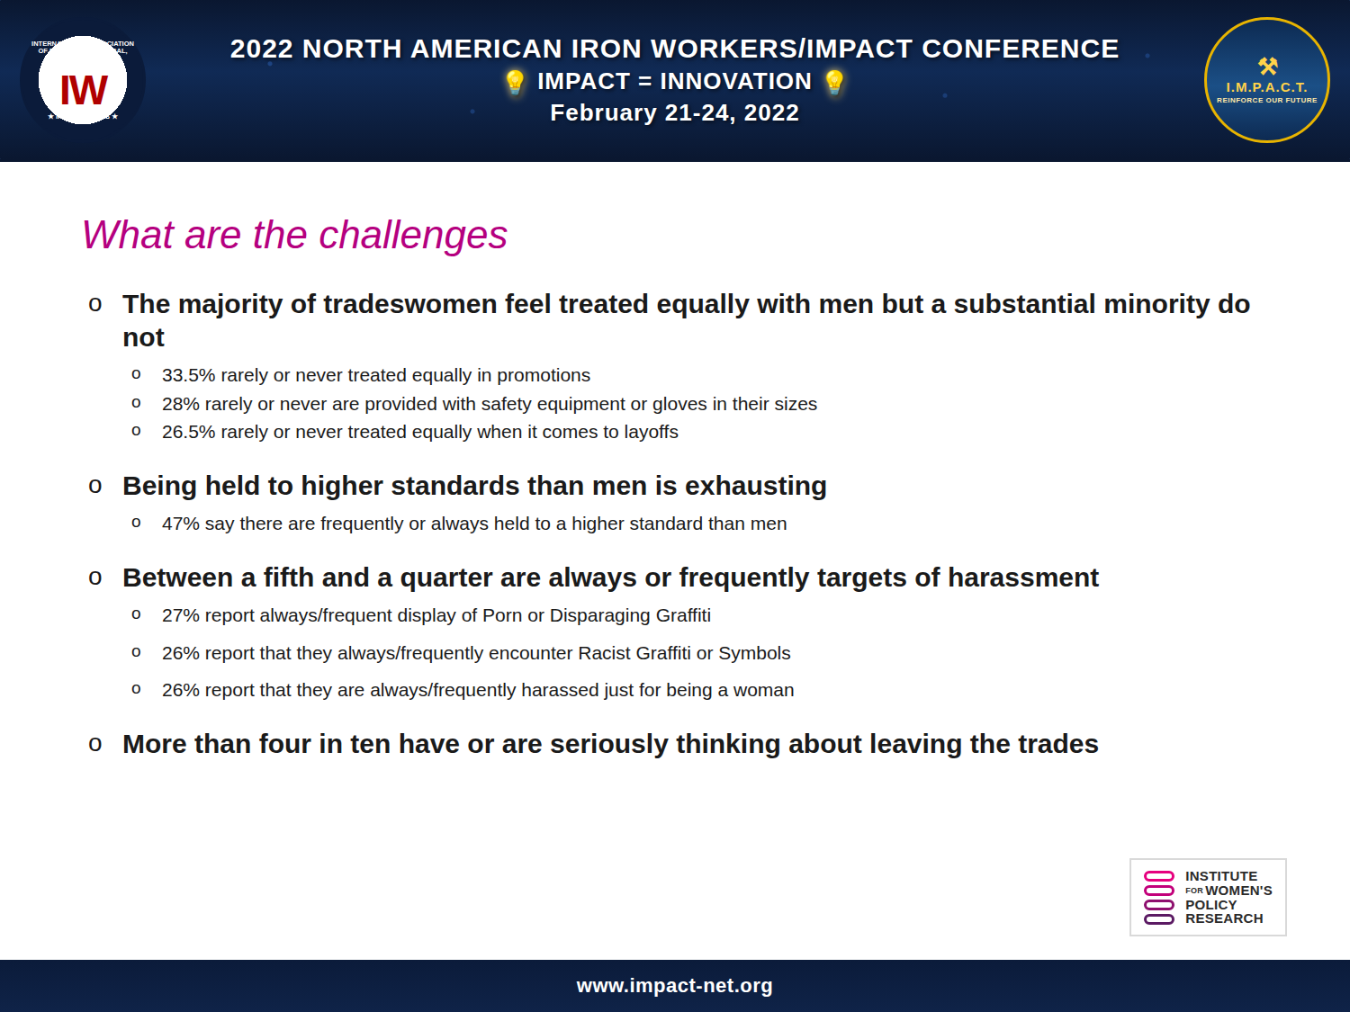INTERNATIONAL ASSOCIATION OF BRIDGE, STRUCTURAL, ORNAMENTAL AND REINFORCING IW ★ IRON WORKERS ★
2022 North American Iron Workers/IMPACT Conference
💡 IMPACT = Innovation 💡
February 21-24, 2022
⚒
I.M.P.A.C.T.
REINFORCE OUR FUTURE
What are the challenges
The majority of tradeswomen feel treated equally with men but a substantial minority do not
33.5% rarely or never treated equally in promotions
28% rarely or never are provided with safety equipment or gloves in their sizes
26.5% rarely or never treated equally when it comes to layoffs
Being held to higher standards than men is exhausting
47% say there are frequently or always held to a higher standard than men
Between a fifth and a quarter are always or frequently targets of harassment
27% report always/frequent display of Porn or Disparaging Graffiti
26% report that they always/frequently encounter Racist Graffiti or Symbols
26% report that they are always/frequently harassed just for being a woman
More than four in ten have or are seriously thinking about leaving the trades
INSTITUTE
FORWOMEN'S
POLICY
RESEARCH
www.impact-net.org